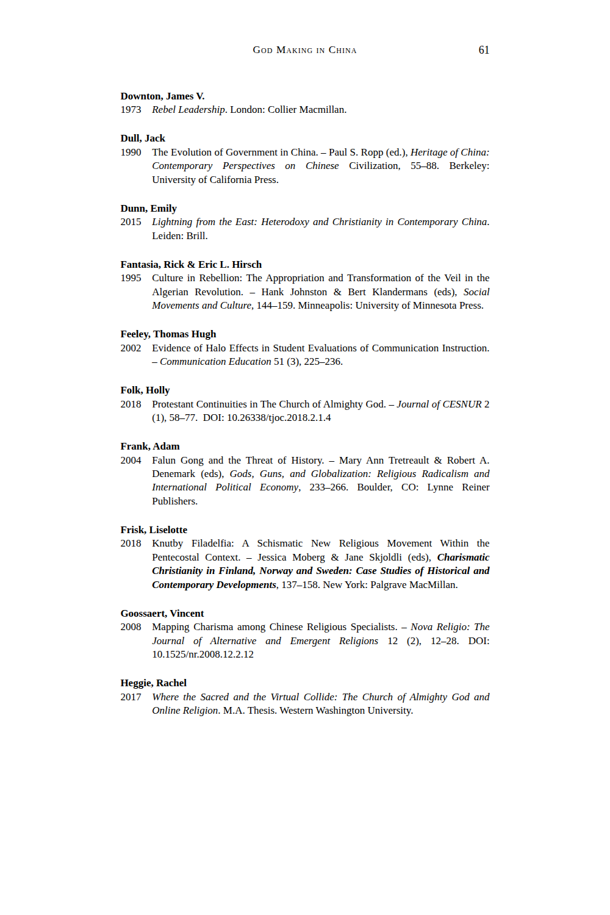God Making in China 61
Downton, James V.
1973 Rebel Leadership. London: Collier Macmillan.
Dull, Jack
1990 The Evolution of Government in China. – Paul S. Ropp (ed.), Heritage of China: Contemporary Perspectives on Chinese Civilization, 55–88. Berkeley: University of California Press.
Dunn, Emily
2015 Lightning from the East: Heterodoxy and Christianity in Contemporary China. Leiden: Brill.
Fantasia, Rick & Eric L. Hirsch
1995 Culture in Rebellion: The Appropriation and Transformation of the Veil in the Algerian Revolution. – Hank Johnston & Bert Klandermans (eds), Social Movements and Culture, 144–159. Minneapolis: University of Minnesota Press.
Feeley, Thomas Hugh
2002 Evidence of Halo Effects in Student Evaluations of Communication Instruction. – Communication Education 51 (3), 225–236.
Folk, Holly
2018 Protestant Continuities in The Church of Almighty God. – Journal of CESNUR 2 (1), 58–77. DOI: 10.26338/tjoc.2018.2.1.4
Frank, Adam
2004 Falun Gong and the Threat of History. – Mary Ann Tretreault & Robert A. Denemark (eds), Gods, Guns, and Globalization: Religious Radicalism and International Political Economy, 233–266. Boulder, CO: Lynne Reiner Publishers.
Frisk, Liselotte
2018 Knutby Filadelfia: A Schismatic New Religious Movement Within the Pentecostal Context. – Jessica Moberg & Jane Skjoldli (eds), Charismatic Christianity in Finland, Norway and Sweden: Case Studies of Historical and Contemporary Developments, 137–158. New York: Palgrave MacMillan.
Goossaert, Vincent
2008 Mapping Charisma among Chinese Religious Specialists. – Nova Religio: The Journal of Alternative and Emergent Religions 12 (2), 12–28. DOI: 10.1525/nr.2008.12.2.12
Heggie, Rachel
2017 Where the Sacred and the Virtual Collide: The Church of Almighty God and Online Religion. M.A. Thesis. Western Washington University.